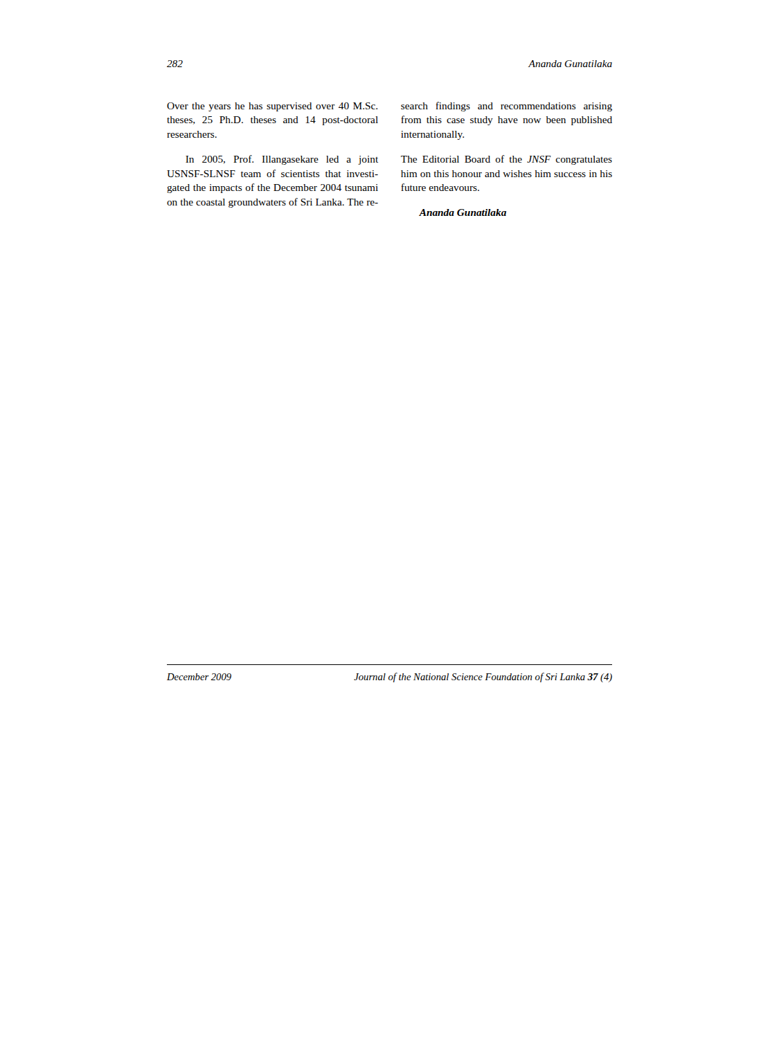282 Ananda Gunatilaka
Over the years he has supervised over 40 M.Sc. theses, 25 Ph.D. theses and 14 post-doctoral researchers.
In 2005, Prof. Illangasekare led a joint USNSF-SLNSF team of scientists that investigated the impacts of the December 2004 tsunami on the coastal groundwaters of Sri Lanka. The research findings and recommendations arising from this case study have now been published internationally.
The Editorial Board of the JNSF congratulates him on this honour and wishes him success in his future endeavours.
Ananda Gunatilaka
December 2009 Journal of the National Science Foundation of Sri Lanka 37 (4)